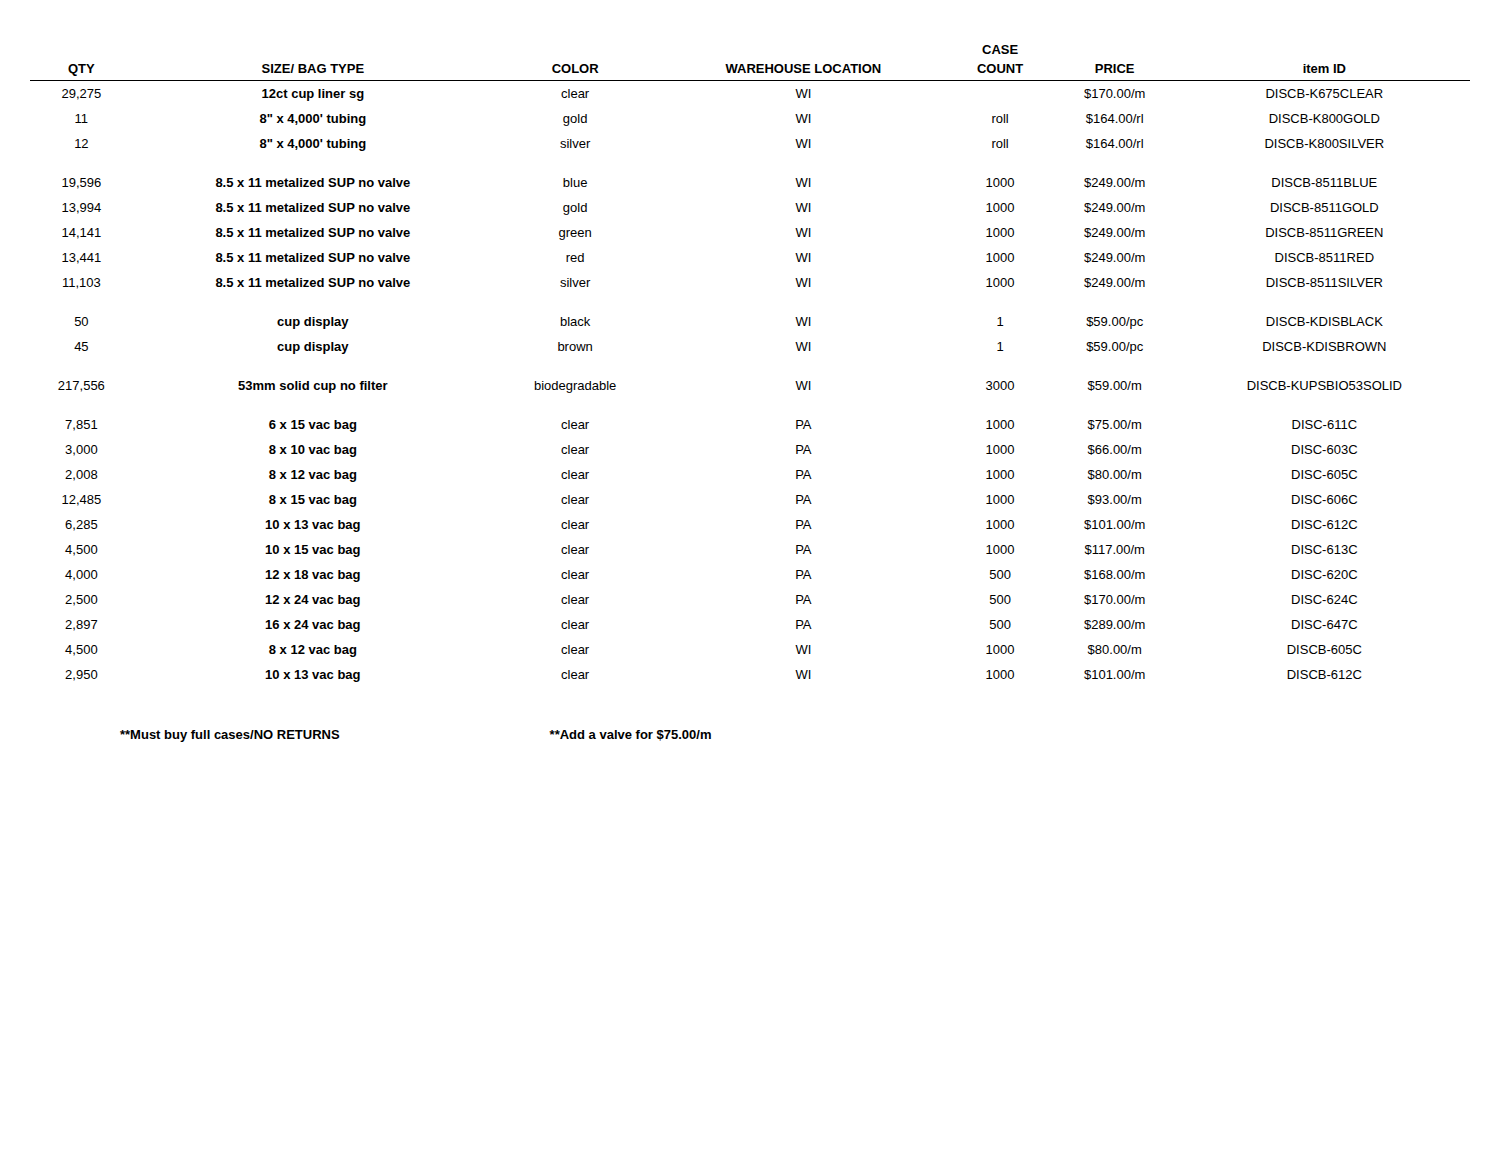| | | | | CASE | | |
| --- | --- | --- | --- | --- | --- | --- |
| QTY | SIZE/ BAG TYPE | COLOR | WAREHOUSE LOCATION | COUNT | PRICE | item ID |
| 29,275 | 12ct cup liner sg | clear | WI | | $170.00/m | DISCB-K675CLEAR |
| 11 | 8" x 4,000' tubing | gold | WI | roll | $164.00/rl | DISCB-K800GOLD |
| 12 | 8" x 4,000' tubing | silver | WI | roll | $164.00/rl | DISCB-K800SILVER |
| 19,596 | 8.5 x 11 metalized SUP no valve | blue | WI | 1000 | $249.00/m | DISCB-8511BLUE |
| 13,994 | 8.5 x 11 metalized SUP no valve | gold | WI | 1000 | $249.00/m | DISCB-8511GOLD |
| 14,141 | 8.5 x 11 metalized SUP no valve | green | WI | 1000 | $249.00/m | DISCB-8511GREEN |
| 13,441 | 8.5 x 11 metalized SUP no valve | red | WI | 1000 | $249.00/m | DISCB-8511RED |
| 11,103 | 8.5 x 11 metalized SUP no valve | silver | WI | 1000 | $249.00/m | DISCB-8511SILVER |
| 50 | cup display | black | WI | 1 | $59.00/pc | DISCB-KDISBLACK |
| 45 | cup display | brown | WI | 1 | $59.00/pc | DISCB-KDISBROWN |
| 217,556 | 53mm solid cup no filter | biodegradable | WI | 3000 | $59.00/m | DISCB-KUPSBIO53SOLID |
| 7,851 | 6 x 15 vac bag | clear | PA | 1000 | $75.00/m | DISC-611C |
| 3,000 | 8 x 10 vac bag | clear | PA | 1000 | $66.00/m | DISC-603C |
| 2,008 | 8 x 12 vac bag | clear | PA | 1000 | $80.00/m | DISC-605C |
| 12,485 | 8 x 15 vac bag | clear | PA | 1000 | $93.00/m | DISC-606C |
| 6,285 | 10 x 13 vac bag | clear | PA | 1000 | $101.00/m | DISC-612C |
| 4,500 | 10 x 15 vac bag | clear | PA | 1000 | $117.00/m | DISC-613C |
| 4,000 | 12 x 18 vac bag | clear | PA | 500 | $168.00/m | DISC-620C |
| 2,500 | 12 x 24 vac bag | clear | PA | 500 | $170.00/m | DISC-624C |
| 2,897 | 16 x 24 vac bag | clear | PA | 500 | $289.00/m | DISC-647C |
| 4,500 | 8 x 12 vac bag | clear | WI | 1000 | $80.00/m | DISCB-605C |
| 2,950 | 10 x 13 vac bag | clear | WI | 1000 | $101.00/m | DISCB-612C |
| **Must buy full cases/NO RETURNS | **Add a valve for $75.00/m |